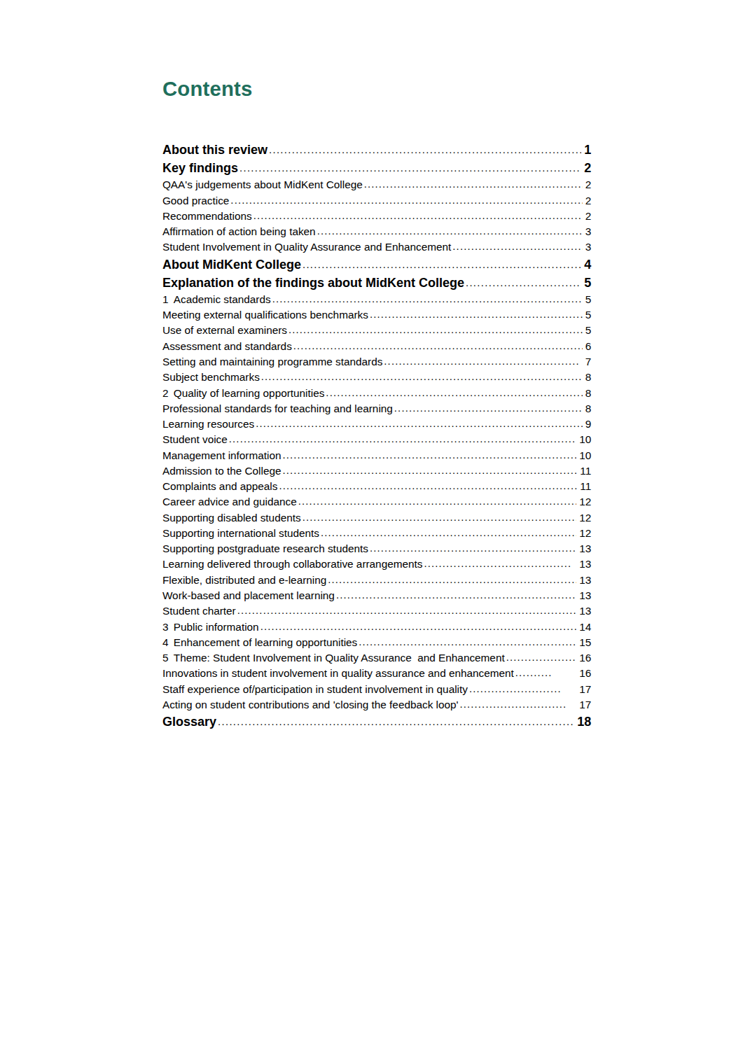Contents
About this review .................................................................................................. 1
Key findings .......................................................................................................... 2
QAA's judgements about MidKent College ........................................................................... 2
Good practice ................................................................................................................. 2
Recommendations ..................................................................................................... 2
Affirmation of action being taken ............................................................................................. 3
Student Involvement in Quality Assurance and Enhancement ............................................. 3
About MidKent College ......................................................................................... 4
Explanation of the findings about MidKent College ............................................. 5
1 Academic standards ......................................................................................................... 5
Meeting external qualifications benchmarks ........................................................... 5
Use of external examiners ....................................................................................... 5
Assessment and standards ..................................................................................... 6
Setting and maintaining programme standards ..................................................... 7
Subject benchmarks ................................................................................................ 8
2 Quality of learning opportunities ......................................................................................... 8
Professional standards for teaching and learning ................................................... 8
Learning resources ................................................................................................. 9
Student voice ..................................................................................................... 10
Management information ....................................................................................... 10
Admission to the College ....................................................................................... 11
Complaints and appeals ....................................................................................... 11
Career advice and guidance ................................................................................. 12
Supporting disabled students ............................................................................... 12
Supporting international students ....................................................................... 12
Supporting postgraduate research students ........................................................... 13
Learning delivered through collaborative arrangements ........................................ 13
Flexible, distributed and e-learning ......................................................................... 13
Work-based and placement learning ..................................................................... 13
Student charter ..................................................................................................... 13
3 Public information ............................................................................................................. 14
4 Enhancement of learning opportunities ............................................................................. 15
5 Theme: Student Involvement in Quality Assurance and Enhancement ........................... 16
Innovations in student involvement in quality assurance and enhancement .......... 16
Staff experience of/participation in student involvement in quality ......................... 17
Acting on student contributions and 'closing the feedback loop' ............................. 17
Glossary .............................................................................................................. 18